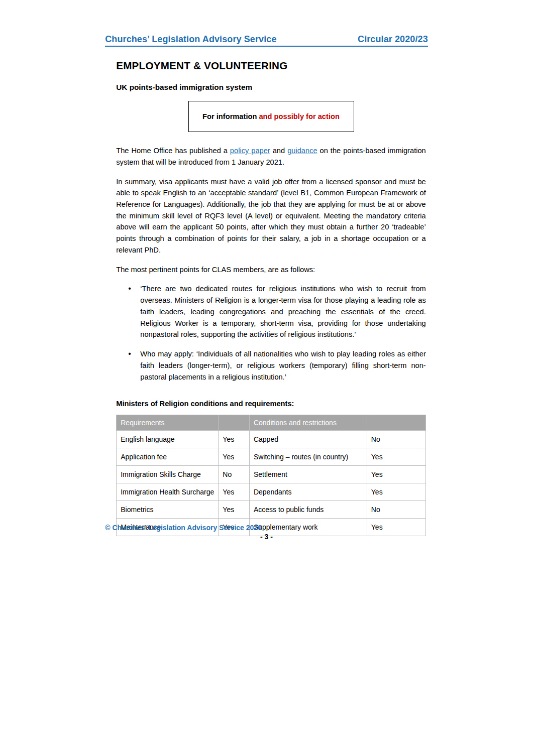Churches’ Legislation Advisory Service Circular 2020/23
EMPLOYMENT & VOLUNTEERING
UK points-based immigration system
For information and possibly for action
The Home Office has published a policy paper and guidance on the points-based immigration system that will be introduced from 1 January 2021.
In summary, visa applicants must have a valid job offer from a licensed sponsor and must be able to speak English to an ‘acceptable standard’ (level B1, Common European Framework of Reference for Languages). Additionally, the job that they are applying for must be at or above the minimum skill level of RQF3 level (A level) or equivalent. Meeting the mandatory criteria above will earn the applicant 50 points, after which they must obtain a further 20 ‘tradeable’ points through a combination of points for their salary, a job in a shortage occupation or a relevant PhD.
The most pertinent points for CLAS members, are as follows:
‘There are two dedicated routes for religious institutions who wish to recruit from overseas. Ministers of Religion is a longer-term visa for those playing a leading role as faith leaders, leading congregations and preaching the essentials of the creed. Religious Worker is a temporary, short-term visa, providing for those undertaking nonpastoral roles, supporting the activities of religious institutions.’
Who may apply: ‘Individuals of all nationalities who wish to play leading roles as either faith leaders (longer-term), or religious workers (temporary) filling short-term non-pastoral placements in a religious institution.’
Ministers of Religion conditions and requirements:
| Requirements | | Conditions and restrictions | |
| --- | --- | --- | --- |
| English language | Yes | Capped | No |
| Application fee | Yes | Switching – routes (in country) | Yes |
| Immigration Skills Charge | No | Settlement | Yes |
| Immigration Health Surcharge | Yes | Dependants | Yes |
| Biometrics | Yes | Access to public funds | No |
| Maintenance | Yes | Supplementary work | Yes |
© Churches’ Legislation Advisory Service 2020
- 3 -